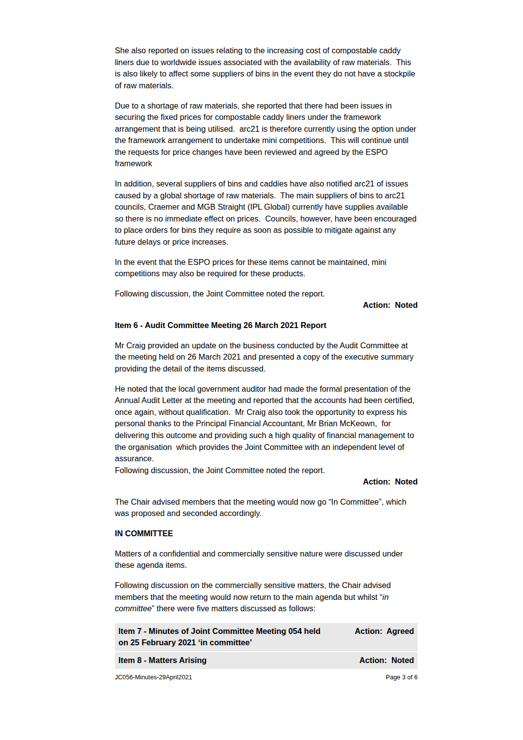She also reported on issues relating to the increasing cost of compostable caddy liners due to worldwide issues associated with the availability of raw materials. This is also likely to affect some suppliers of bins in the event they do not have a stockpile of raw materials.
Due to a shortage of raw materials, she reported that there had been issues in securing the fixed prices for compostable caddy liners under the framework arrangement that is being utilised. arc21 is therefore currently using the option under the framework arrangement to undertake mini competitions. This will continue until the requests for price changes have been reviewed and agreed by the ESPO framework
In addition, several suppliers of bins and caddies have also notified arc21 of issues caused by a global shortage of raw materials. The main suppliers of bins to arc21 councils, Craemer and MGB Straight (IPL Global) currently have supplies available so there is no immediate effect on prices. Councils, however, have been encouraged to place orders for bins they require as soon as possible to mitigate against any future delays or price increases.
In the event that the ESPO prices for these items cannot be maintained, mini competitions may also be required for these products.
Following discussion, the Joint Committee noted the report.
Action: Noted
Item 6 - Audit Committee Meeting 26 March 2021 Report
Mr Craig provided an update on the business conducted by the Audit Committee at the meeting held on 26 March 2021 and presented a copy of the executive summary providing the detail of the items discussed.
He noted that the local government auditor had made the formal presentation of the Annual Audit Letter at the meeting and reported that the accounts had been certified, once again, without qualification. Mr Craig also took the opportunity to express his personal thanks to the Principal Financial Accountant, Mr Brian McKeown, for delivering this outcome and providing such a high quality of financial management to the organisation which provides the Joint Committee with an independent level of assurance.
Following discussion, the Joint Committee noted the report.
Action: Noted
The Chair advised members that the meeting would now go “In Committee”, which was proposed and seconded accordingly.
IN COMMITTEE
Matters of a confidential and commercially sensitive nature were discussed under these agenda items.
Following discussion on the commercially sensitive matters, the Chair advised members that the meeting would now return to the main agenda but whilst “in committee” there were five matters discussed as follows:
Item 7 - Minutes of Joint Committee Meeting 054 held on 25 February 2021 ‘in committee’ Action: Agreed
Item 8 - Matters Arising Action: Noted
JC056-Minutes-29April2021 Page 3 of 6